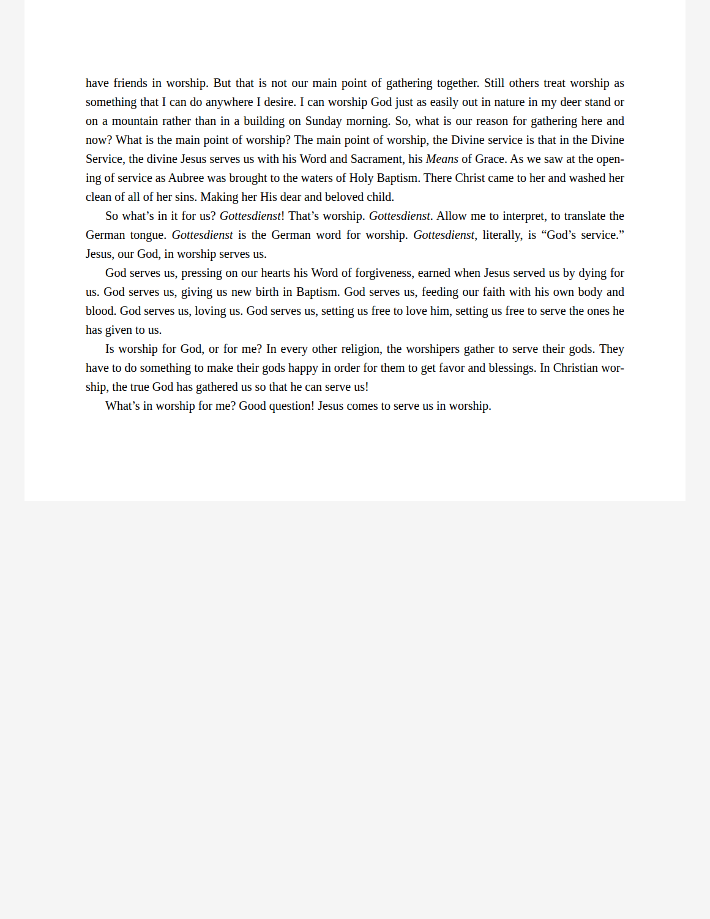have friends in worship. But that is not our main point of gathering together. Still others treat worship as something that I can do anywhere I desire. I can worship God just as easily out in nature in my deer stand or on a mountain rather than in a building on Sunday morning. So, what is our reason for gathering here and now? What is the main point of worship? The main point of worship, the Divine service is that in the Divine Service, the divine Jesus serves us with his Word and Sacrament, his Means of Grace. As we saw at the opening of service as Aubree was brought to the waters of Holy Baptism. There Christ came to her and washed her clean of all of her sins. Making her His dear and beloved child.
So what’s in it for us? Gottesdienst! That’s worship. Gottesdienst. Allow me to interpret, to translate the German tongue. Gottesdienst is the German word for worship. Gottesdienst, literally, is “God’s service.” Jesus, our God, in worship serves us.
God serves us, pressing on our hearts his Word of forgiveness, earned when Jesus served us by dying for us. God serves us, giving us new birth in Baptism. God serves us, feeding our faith with his own body and blood. God serves us, loving us. God serves us, setting us free to love him, setting us free to serve the ones he has given to us.
Is worship for God, or for me? In every other religion, the worshipers gather to serve their gods. They have to do something to make their gods happy in order for them to get favor and blessings. In Christian worship, the true God has gathered us so that he can serve us!
What’s in worship for me? Good question! Jesus comes to serve us in worship.